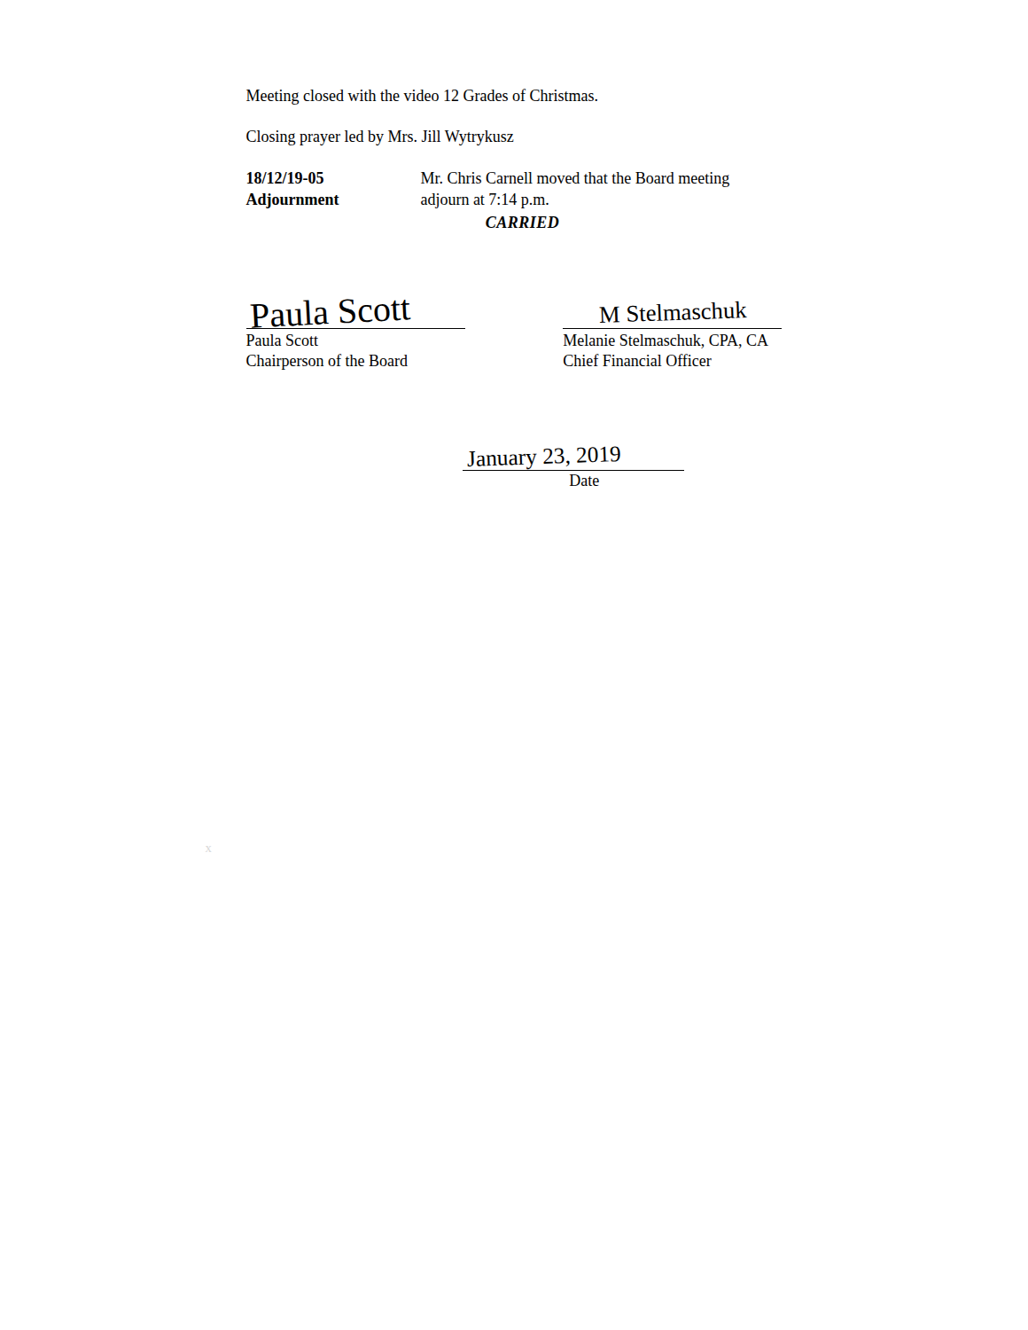Meeting closed with the video 12 Grades of Christmas.
Closing prayer led by Mrs. Jill Wytrykusz
18/12/19-05
Adjournment
Mr. Chris Carnell moved that the Board meeting adjourn at 7:14 p.m.
CARRIED
Paula Scott
Paula Scott
Chairperson of the Board
M Stelmaschuk
Melanie Stelmaschuk, CPA, CA
Chief Financial Officer
January 23, 2019
Date
x